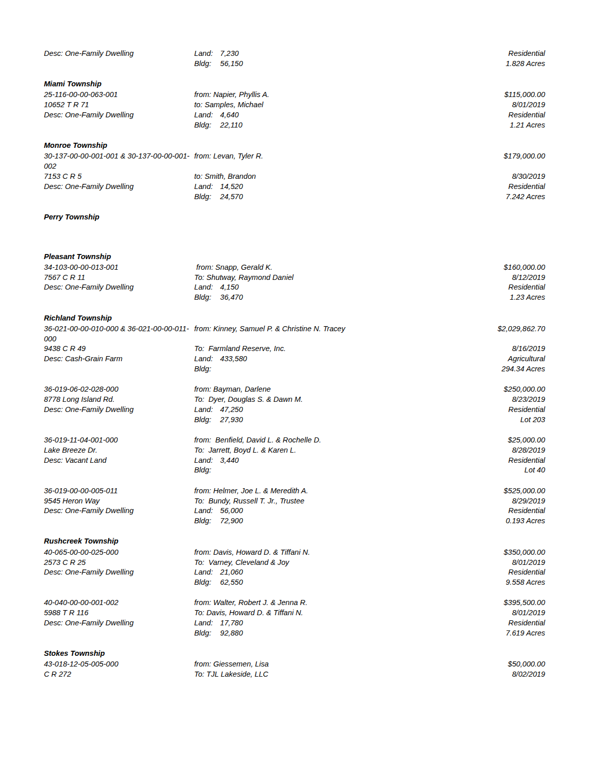| Desc: One-Family Dwelling | Land: 7,230 | Residential |
| | Bldg: 56,150 | 1.828 Acres |
Miami Township
| 25-116-00-00-063-001 | from: Napier, Phyllis A. | $115,000.00 |
| 10652 T R 71 | to: Samples, Michael | 8/01/2019 |
| Desc: One-Family Dwelling | Land: 4,640 | Residential |
| | Bldg: 22,110 | 1.21 Acres |
Monroe Township
| 30-137-00-00-001-001 & 30-137-00-00-001-002 | from: Levan, Tyler R. | $179,000.00 |
| 7153 C R 5 | to: Smith, Brandon | 8/30/2019 |
| Desc: One-Family Dwelling | Land: 14,520 | Residential |
| | Bldg: 24,570 | 7.242 Acres |
Perry Township
Pleasant Township
| 34-103-00-00-013-001 | from: Snapp, Gerald K. | $160,000.00 |
| 7567 C R 11 | To: Shutway, Raymond Daniel | 8/12/2019 |
| Desc: One-Family Dwelling | Land: 4,150 | Residential |
| | Bldg: 36,470 | 1.23 Acres |
Richland Township
| 36-021-00-00-010-000 & 36-021-00-00-011-000 | from: Kinney, Samuel P. & Christine N. Tracey | $2,029,862.70 |
| 9438 C R 49 | To: Farmland Reserve, Inc. | 8/16/2019 |
| Desc: Cash-Grain Farm | Land: 433,580 | Agricultural |
| | Bldg: | 294.34 Acres |
| 36-019-06-02-028-000 | from: Bayman, Darlene | $250,000.00 |
| 8778 Long Island Rd. | To: Dyer, Douglas S. & Dawn M. | 8/23/2019 |
| Desc: One-Family Dwelling | Land: 47,250 | Residential |
| | Bldg: 27,930 | Lot 203 |
| 36-019-11-04-001-000 | from: Benfield, David L. & Rochelle D. | $25,000.00 |
| Lake Breeze Dr. | To: Jarrett, Boyd L. & Karen L. | 8/28/2019 |
| Desc: Vacant Land | Land: 3,440 | Residential |
| | Bldg: | Lot 40 |
| 36-019-00-00-005-011 | from: Helmer, Joe L. & Meredith A. | $525,000.00 |
| 9545 Heron Way | To: Bundy, Russell T. Jr., Trustee | 8/29/2019 |
| Desc: One-Family Dwelling | Land: 56,000 | Residential |
| | Bldg: 72,900 | 0.193 Acres |
Rushcreek Township
| 40-065-00-00-025-000 | from: Davis, Howard D. & Tiffani N. | $350,000.00 |
| 2573 C R 25 | To: Varney, Cleveland & Joy | 8/01/2019 |
| Desc: One-Family Dwelling | Land: 21,060 | Residential |
| | Bldg: 62,550 | 9.558 Acres |
| 40-040-00-00-001-002 | from: Walter, Robert J. & Jenna R. | $395,500.00 |
| 5988 T R 116 | To: Davis, Howard D. & Tiffani N. | 8/01/2019 |
| Desc: One-Family Dwelling | Land: 17,780 | Residential |
| | Bldg: 92,880 | 7.619 Acres |
Stokes Township
| 43-018-12-05-005-000 | from: Giessemen, Lisa | $50,000.00 |
| C R 272 | To: TJL Lakeside, LLC | 8/02/2019 |